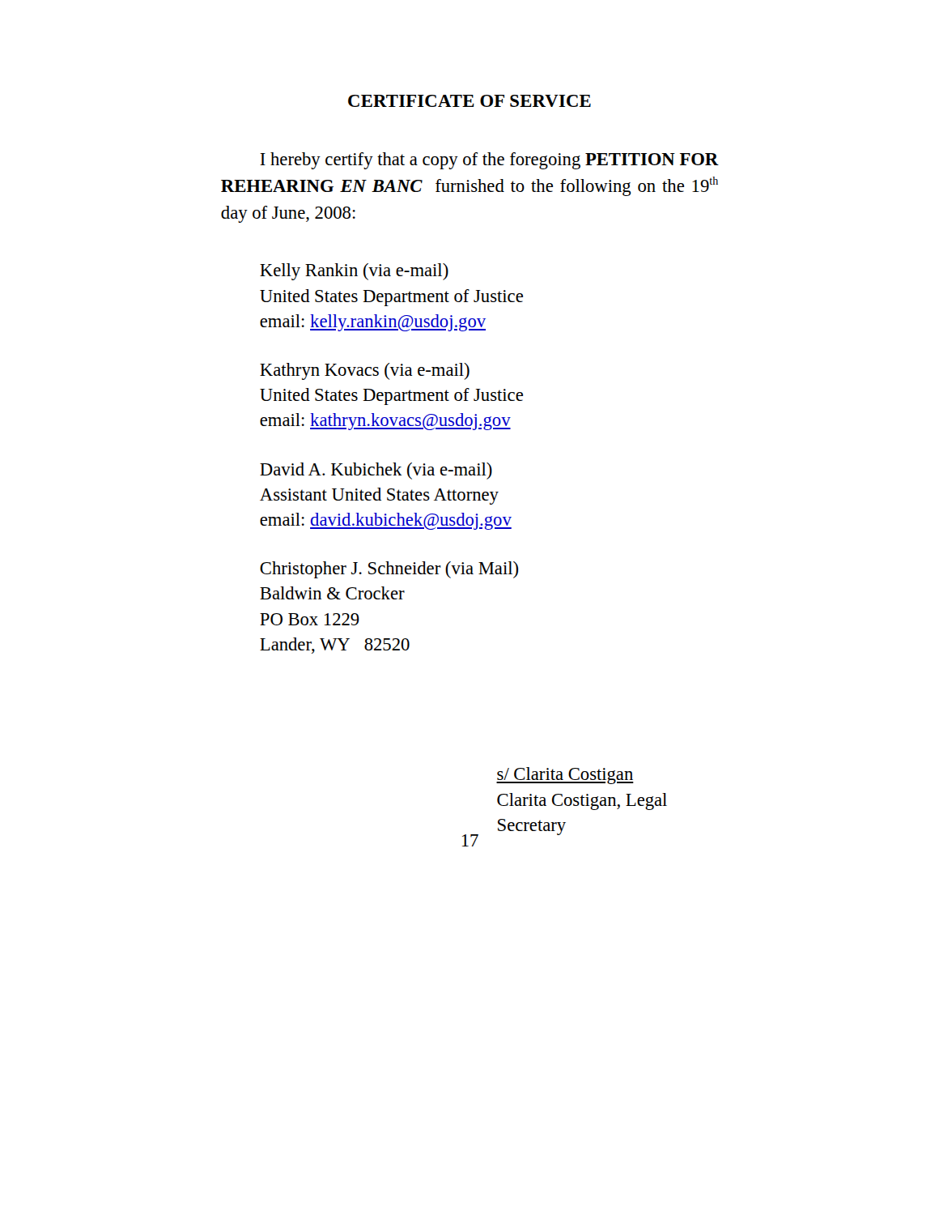CERTIFICATE OF SERVICE
I hereby certify that a copy of the foregoing PETITION FOR REHEARING EN BANC furnished to the following on the 19th day of June, 2008:
Kelly Rankin (via e-mail)
United States Department of Justice
email: kelly.rankin@usdoj.gov
Kathryn Kovacs (via e-mail)
United States Department of Justice
email: kathryn.kovacs@usdoj.gov
David A. Kubichek (via e-mail)
Assistant United States Attorney
email: david.kubichek@usdoj.gov
Christopher J. Schneider (via Mail)
Baldwin & Crocker
PO Box 1229
Lander, WY 82520
s/ Clarita Costigan
Clarita Costigan, Legal Secretary
17